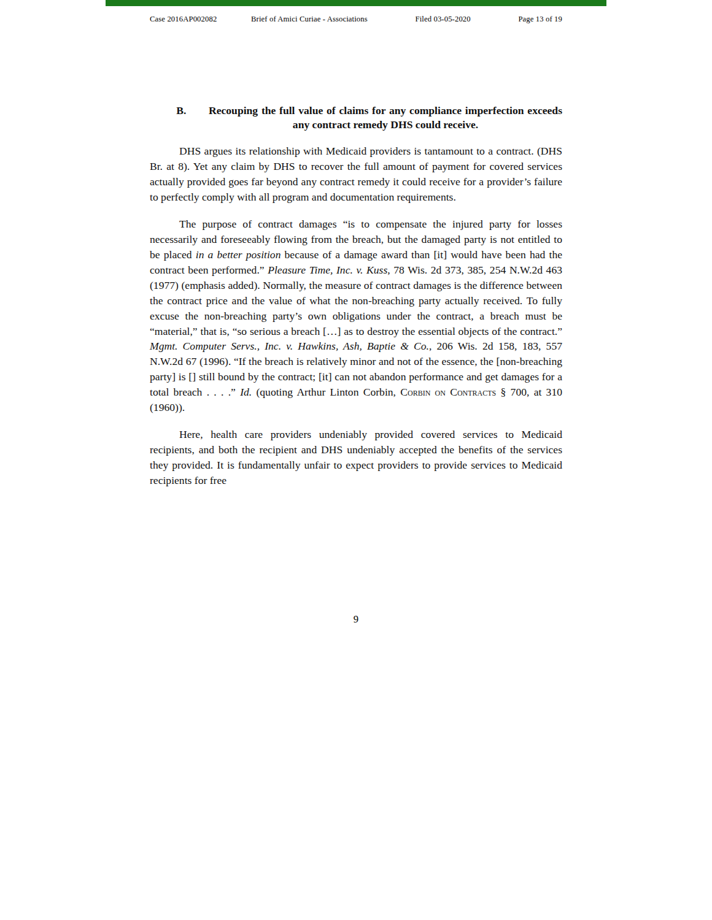Case 2016AP002082 Brief of Amici Curiae - Associations Filed 03-05-2020 Page 13 of 19
B. Recouping the full value of claims for any compliance imperfection exceeds any contract remedy DHS could receive.
DHS argues its relationship with Medicaid providers is tantamount to a contract. (DHS Br. at 8). Yet any claim by DHS to recover the full amount of payment for covered services actually provided goes far beyond any contract remedy it could receive for a provider’s failure to perfectly comply with all program and documentation requirements.
The purpose of contract damages “is to compensate the injured party for losses necessarily and foreseeably flowing from the breach, but the damaged party is not entitled to be placed in a better position because of a damage award than [it] would have been had the contract been performed.” Pleasure Time, Inc. v. Kuss, 78 Wis. 2d 373, 385, 254 N.W.2d 463 (1977) (emphasis added). Normally, the measure of contract damages is the difference between the contract price and the value of what the non-breaching party actually received. To fully excuse the non-breaching party’s own obligations under the contract, a breach must be “material,” that is, “so serious a breach […] as to destroy the essential objects of the contract.” Mgmt. Computer Servs., Inc. v. Hawkins, Ash, Baptie & Co., 206 Wis. 2d 158, 183, 557 N.W.2d 67 (1996). “If the breach is relatively minor and not of the essence, the [non-breaching party] is [] still bound by the contract; [it] can not abandon performance and get damages for a total breach . . . .” Id. (quoting Arthur Linton Corbin, Corbin on Contracts § 700, at 310 (1960)).
Here, health care providers undeniably provided covered services to Medicaid recipients, and both the recipient and DHS undeniably accepted the benefits of the services they provided. It is fundamentally unfair to expect providers to provide services to Medicaid recipients for free
9